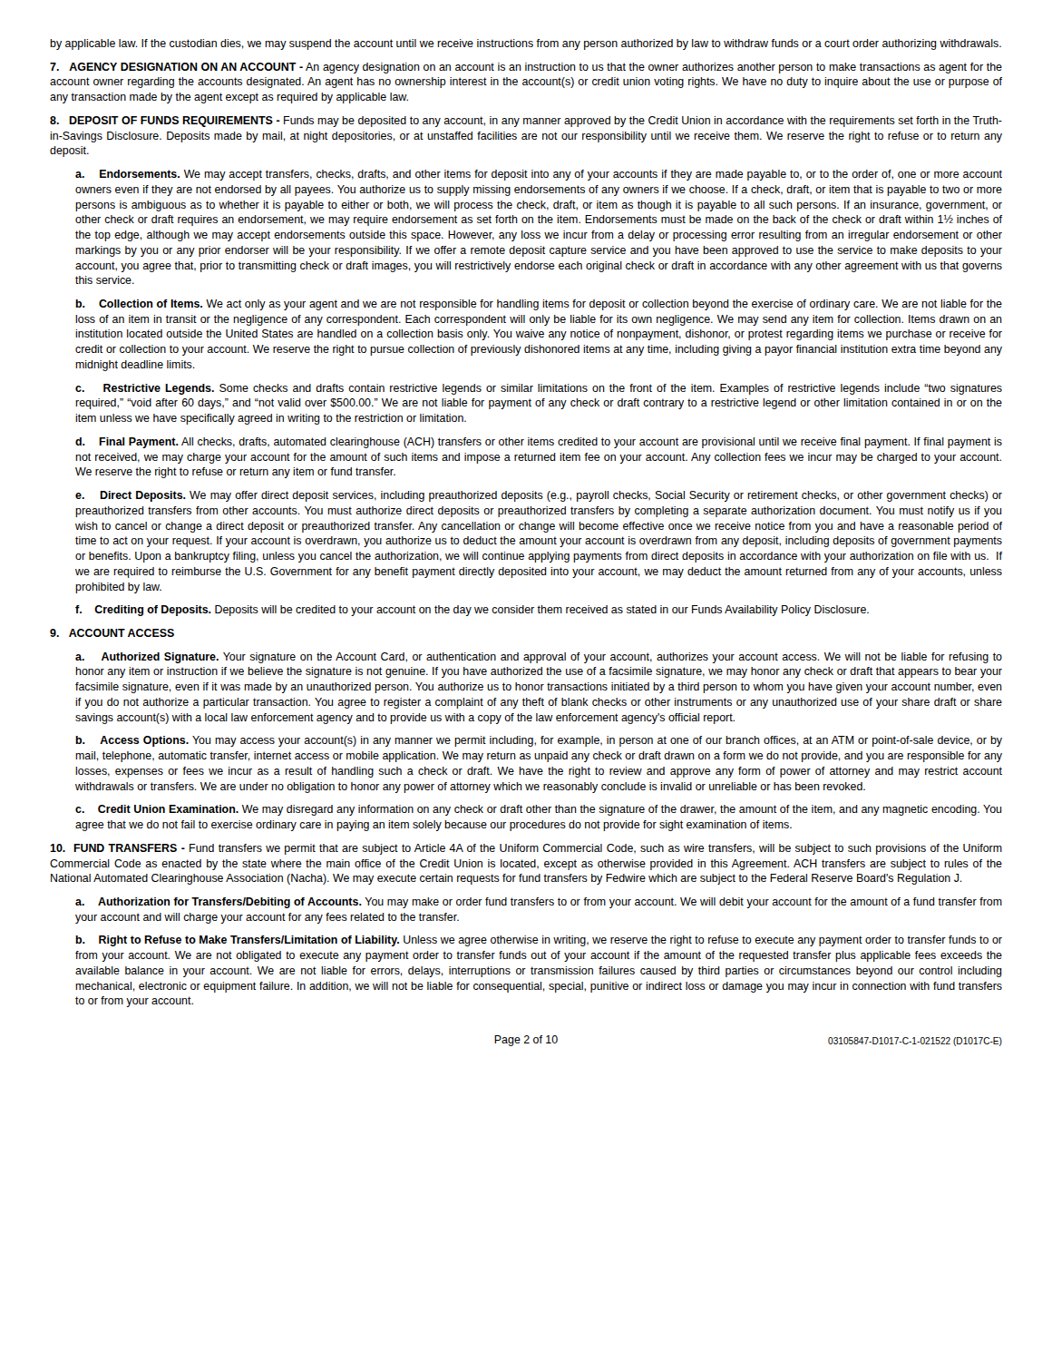by applicable law. If the custodian dies, we may suspend the account until we receive instructions from any person authorized by law to withdraw funds or a court order authorizing withdrawals.
7. AGENCY DESIGNATION ON AN ACCOUNT - An agency designation on an account is an instruction to us that the owner authorizes another person to make transactions as agent for the account owner regarding the accounts designated. An agent has no ownership interest in the account(s) or credit union voting rights. We have no duty to inquire about the use or purpose of any transaction made by the agent except as required by applicable law.
8. DEPOSIT OF FUNDS REQUIREMENTS - Funds may be deposited to any account, in any manner approved by the Credit Union in accordance with the requirements set forth in the Truth-in-Savings Disclosure. Deposits made by mail, at night depositories, or at unstaffed facilities are not our responsibility until we receive them. We reserve the right to refuse or to return any deposit.
a. Endorsements. We may accept transfers, checks, drafts, and other items for deposit into any of your accounts if they are made payable to, or to the order of, one or more account owners even if they are not endorsed by all payees. You authorize us to supply missing endorsements of any owners if we choose. If a check, draft, or item that is payable to two or more persons is ambiguous as to whether it is payable to either or both, we will process the check, draft, or item as though it is payable to all such persons. If an insurance, government, or other check or draft requires an endorsement, we may require endorsement as set forth on the item. Endorsements must be made on the back of the check or draft within 1½ inches of the top edge, although we may accept endorsements outside this space. However, any loss we incur from a delay or processing error resulting from an irregular endorsement or other markings by you or any prior endorser will be your responsibility. If we offer a remote deposit capture service and you have been approved to use the service to make deposits to your account, you agree that, prior to transmitting check or draft images, you will restrictively endorse each original check or draft in accordance with any other agreement with us that governs this service.
b. Collection of Items. We act only as your agent and we are not responsible for handling items for deposit or collection beyond the exercise of ordinary care. We are not liable for the loss of an item in transit or the negligence of any correspondent. Each correspondent will only be liable for its own negligence. We may send any item for collection. Items drawn on an institution located outside the United States are handled on a collection basis only. You waive any notice of nonpayment, dishonor, or protest regarding items we purchase or receive for credit or collection to your account. We reserve the right to pursue collection of previously dishonored items at any time, including giving a payor financial institution extra time beyond any midnight deadline limits.
c. Restrictive Legends. Some checks and drafts contain restrictive legends or similar limitations on the front of the item. Examples of restrictive legends include “two signatures required,” “void after 60 days,” and “not valid over $500.00.” We are not liable for payment of any check or draft contrary to a restrictive legend or other limitation contained in or on the item unless we have specifically agreed in writing to the restriction or limitation.
d. Final Payment. All checks, drafts, automated clearinghouse (ACH) transfers or other items credited to your account are provisional until we receive final payment. If final payment is not received, we may charge your account for the amount of such items and impose a returned item fee on your account. Any collection fees we incur may be charged to your account. We reserve the right to refuse or return any item or fund transfer.
e. Direct Deposits. We may offer direct deposit services, including preauthorized deposits (e.g., payroll checks, Social Security or retirement checks, or other government checks) or preauthorized transfers from other accounts. You must authorize direct deposits or preauthorized transfers by completing a separate authorization document. You must notify us if you wish to cancel or change a direct deposit or preauthorized transfer. Any cancellation or change will become effective once we receive notice from you and have a reasonable period of time to act on your request. If your account is overdrawn, you authorize us to deduct the amount your account is overdrawn from any deposit, including deposits of government payments or benefits. Upon a bankruptcy filing, unless you cancel the authorization, we will continue applying payments from direct deposits in accordance with your authorization on file with us. If we are required to reimburse the U.S. Government for any benefit payment directly deposited into your account, we may deduct the amount returned from any of your accounts, unless prohibited by law.
f. Crediting of Deposits. Deposits will be credited to your account on the day we consider them received as stated in our Funds Availability Policy Disclosure.
9. ACCOUNT ACCESS
a. Authorized Signature. Your signature on the Account Card, or authentication and approval of your account, authorizes your account access. We will not be liable for refusing to honor any item or instruction if we believe the signature is not genuine. If you have authorized the use of a facsimile signature, we may honor any check or draft that appears to bear your facsimile signature, even if it was made by an unauthorized person. You authorize us to honor transactions initiated by a third person to whom you have given your account number, even if you do not authorize a particular transaction. You agree to register a complaint of any theft of blank checks or other instruments or any unauthorized use of your share draft or share savings account(s) with a local law enforcement agency and to provide us with a copy of the law enforcement agency's official report.
b. Access Options. You may access your account(s) in any manner we permit including, for example, in person at one of our branch offices, at an ATM or point-of-sale device, or by mail, telephone, automatic transfer, internet access or mobile application. We may return as unpaid any check or draft drawn on a form we do not provide, and you are responsible for any losses, expenses or fees we incur as a result of handling such a check or draft. We have the right to review and approve any form of power of attorney and may restrict account withdrawals or transfers. We are under no obligation to honor any power of attorney which we reasonably conclude is invalid or unreliable or has been revoked.
c. Credit Union Examination. We may disregard any information on any check or draft other than the signature of the drawer, the amount of the item, and any magnetic encoding. You agree that we do not fail to exercise ordinary care in paying an item solely because our procedures do not provide for sight examination of items.
10. FUND TRANSFERS - Fund transfers we permit that are subject to Article 4A of the Uniform Commercial Code, such as wire transfers, will be subject to such provisions of the Uniform Commercial Code as enacted by the state where the main office of the Credit Union is located, except as otherwise provided in this Agreement. ACH transfers are subject to rules of the National Automated Clearinghouse Association (Nacha). We may execute certain requests for fund transfers by Fedwire which are subject to the Federal Reserve Board's Regulation J.
a. Authorization for Transfers/Debiting of Accounts. You may make or order fund transfers to or from your account. We will debit your account for the amount of a fund transfer from your account and will charge your account for any fees related to the transfer.
b. Right to Refuse to Make Transfers/Limitation of Liability. Unless we agree otherwise in writing, we reserve the right to refuse to execute any payment order to transfer funds to or from your account. We are not obligated to execute any payment order to transfer funds out of your account if the amount of the requested transfer plus applicable fees exceeds the available balance in your account. We are not liable for errors, delays, interruptions or transmission failures caused by third parties or circumstances beyond our control including mechanical, electronic or equipment failure. In addition, we will not be liable for consequential, special, punitive or indirect loss or damage you may incur in connection with fund transfers to or from your account.
Page 2 of 10
03105847-D1017-C-1-021522 (D1017C-E)